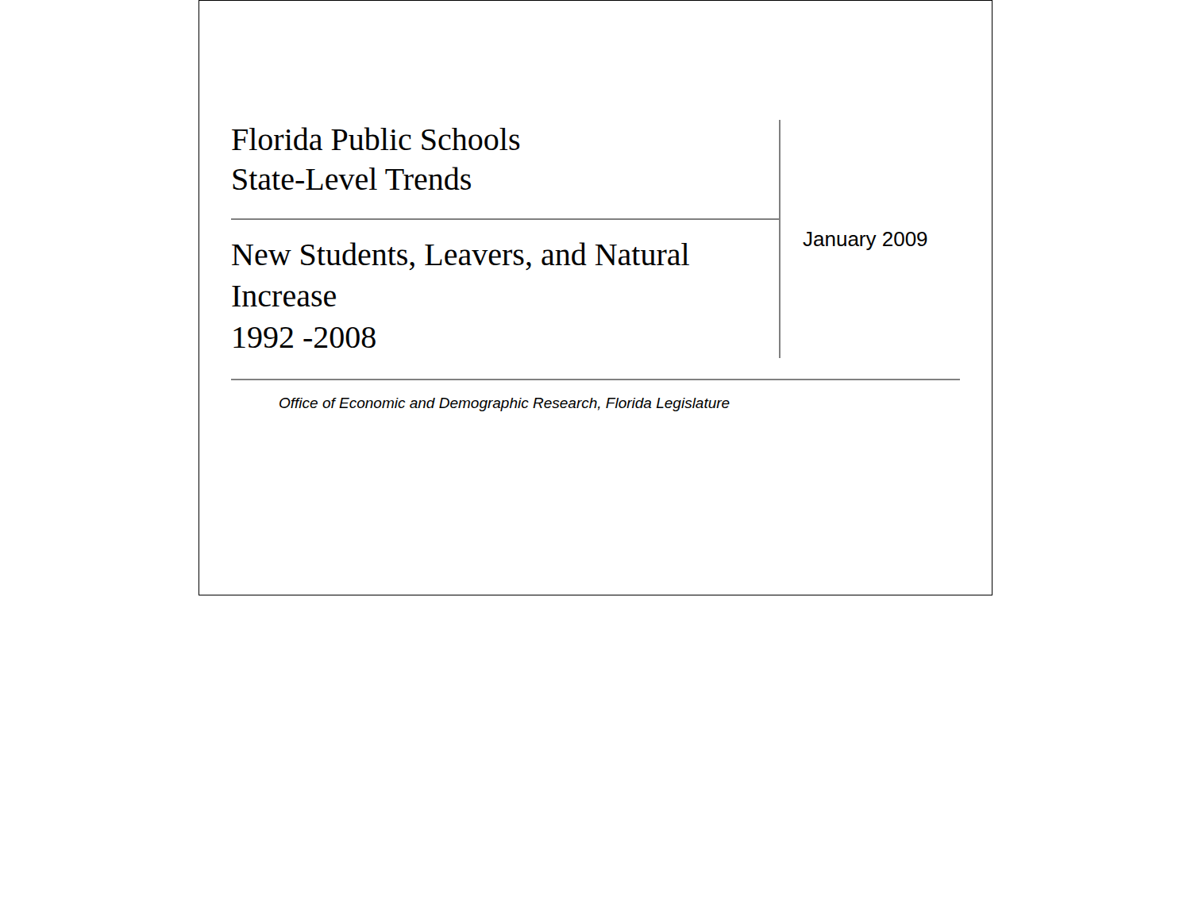Florida Public Schools
State-Level Trends
New Students, Leavers, and Natural Increase
1992 -2008
January 2009
Office of Economic and Demographic Research, Florida Legislature